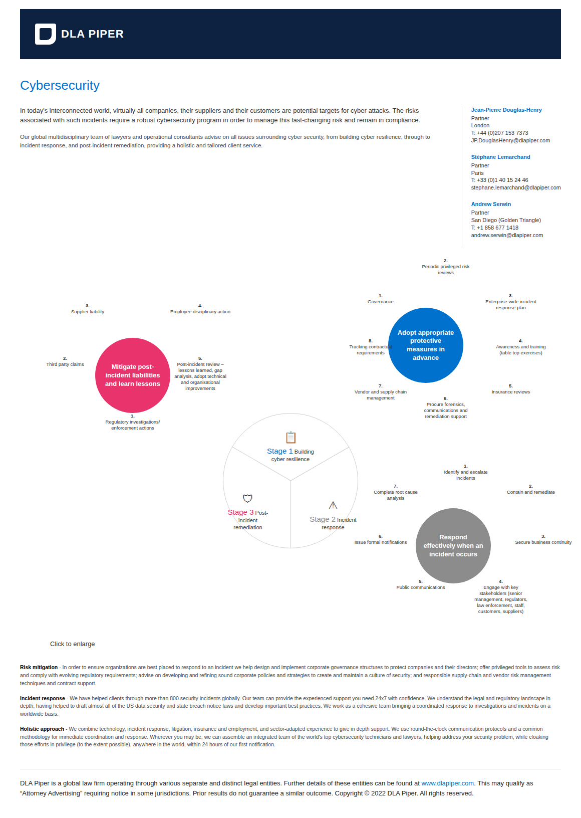DLA PIPER
Cybersecurity
In today's interconnected world, virtually all companies, their suppliers and their customers are potential targets for cyber attacks. The risks associated with such incidents require a robust cybersecurity program in order to manage this fast-changing risk and remain in compliance.
Our global multidisciplinary team of lawyers and operational consultants advise on all issues surrounding cyber security, from building cyber resilience, through to incident response, and post-incident remediation, providing a holistic and tailored client service.
Jean-Pierre Douglas-Henry
Partner
London
T: +44 (0)207 153 7373
JP.DouglasHenry@dlapiper.com
Stéphane Lemarchand
Partner
Paris
T: +33 (0)1 40 15 24 46
stephane.lemarchand@dlapiper.com
Andrew Serwin
Partner
San Diego (Golden Triangle)
T: +1 858 677 1418
andrew.serwin@dlapiper.com
📋 Stage 1 Building
cyber resilience
⚠ Stage 2 Incident
response
🛡 Stage 3 Post-incident
remediation
Adopt appropriate protective measures in advance
1. Governance
2. Periodic privileged risk reviews
3. Enterprise-wide incident response plan
4. Awareness and training (table top exercises)
5. Insurance reviews
6. Procure forensics, communications and remediation support
7. Vendor and supply chain management
8. Tracking contractual requirements
Mitigate post-incident liabilities and learn lessons
1. Regulatory investigations/ enforcement actions
2. Third party claims
3. Supplier liability
4. Employee disciplinary action
5. Post-incident review – lessons learned, gap analysis, adopt technical and organisational improvements
Respond effectively when an incident occurs
1. Identify and escalate incidents
2. Contain and remediate
3. Secure business continuity
4. Engage with key stakeholders (senior management, regulators, law enforcement, staff, customers, suppliers)
5. Public communications
6. Issue formal notifications
7. Complete root cause analysis
Click to enlarge
Risk mitigation - In order to ensure organizations are best placed to respond to an incident we help design and implement corporate governance structures to protect companies and their directors; offer privileged tools to assess risk and comply with evolving regulatory requirements; advise on developing and refining sound corporate policies and strategies to create and maintain a culture of security; and responsible supply-chain and vendor risk management techniques and contract support.
Incident response - We have helped clients through more than 800 security incidents globally. Our team can provide the experienced support you need 24x7 with confidence. We understand the legal and regulatory landscape in depth, having helped to draft almost all of the US data security and state breach notice laws and develop important best practices. We work as a cohesive team bringing a coordinated response to investigations and incidents on a worldwide basis.
Holistic approach - We combine technology, incident response, litigation, insurance and employment, and sector-adapted experience to give in depth support. We use round-the-clock communication protocols and a common methodology for immediate coordination and response. Wherever you may be, we can assemble an integrated team of the world's top cybersecurity technicians and lawyers, helping address your security problem, while cloaking those efforts in privilege (to the extent possible), anywhere in the world, within 24 hours of our first notification.
DLA Piper is a global law firm operating through various separate and distinct legal entities. Further details of these entities can be found at www.dlapiper.com. This may qualify as “Attorney Advertising” requiring notice in some jurisdictions. Prior results do not guarantee a similar outcome. Copyright © 2022 DLA Piper. All rights reserved.